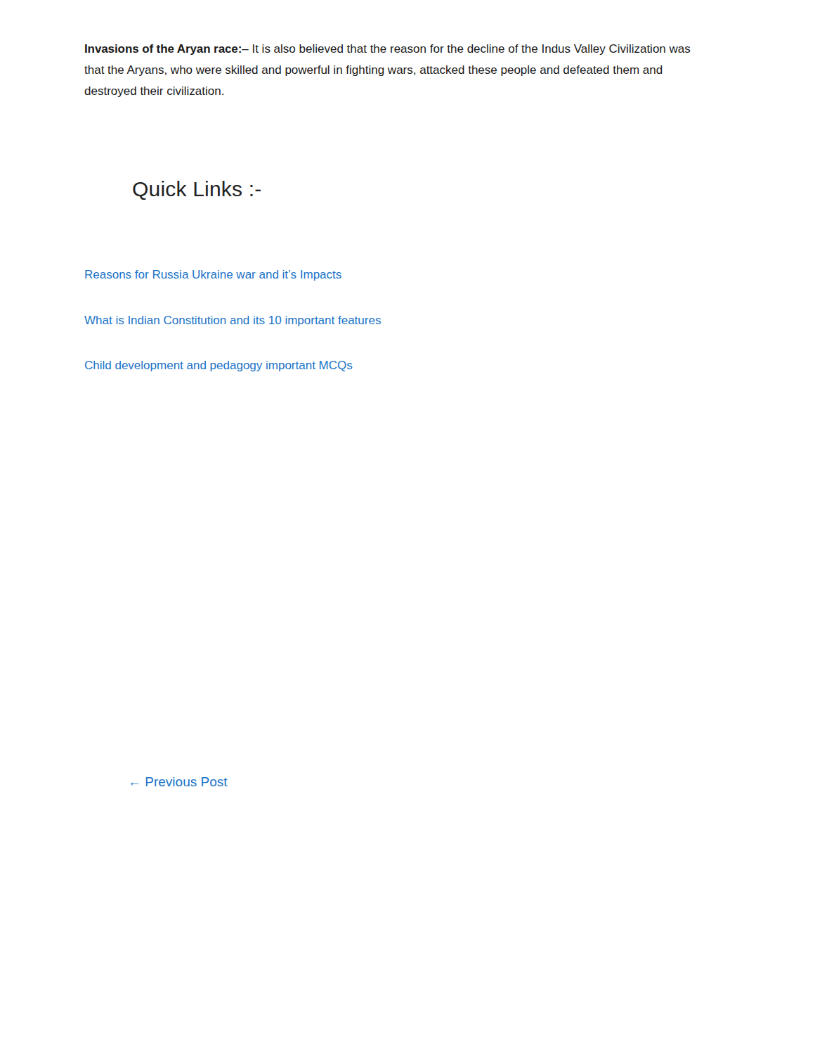Invasions of the Aryan race:– It is also believed that the reason for the decline of the Indus Valley Civilization was that the Aryans, who were skilled and powerful in fighting wars, attacked these people and defeated them and destroyed their civilization.
Quick Links :-
Reasons for Russia Ukraine war and it’s Impacts
What is Indian Constitution and its 10 important features
Child development and pedagogy important MCQs
← Previous Post